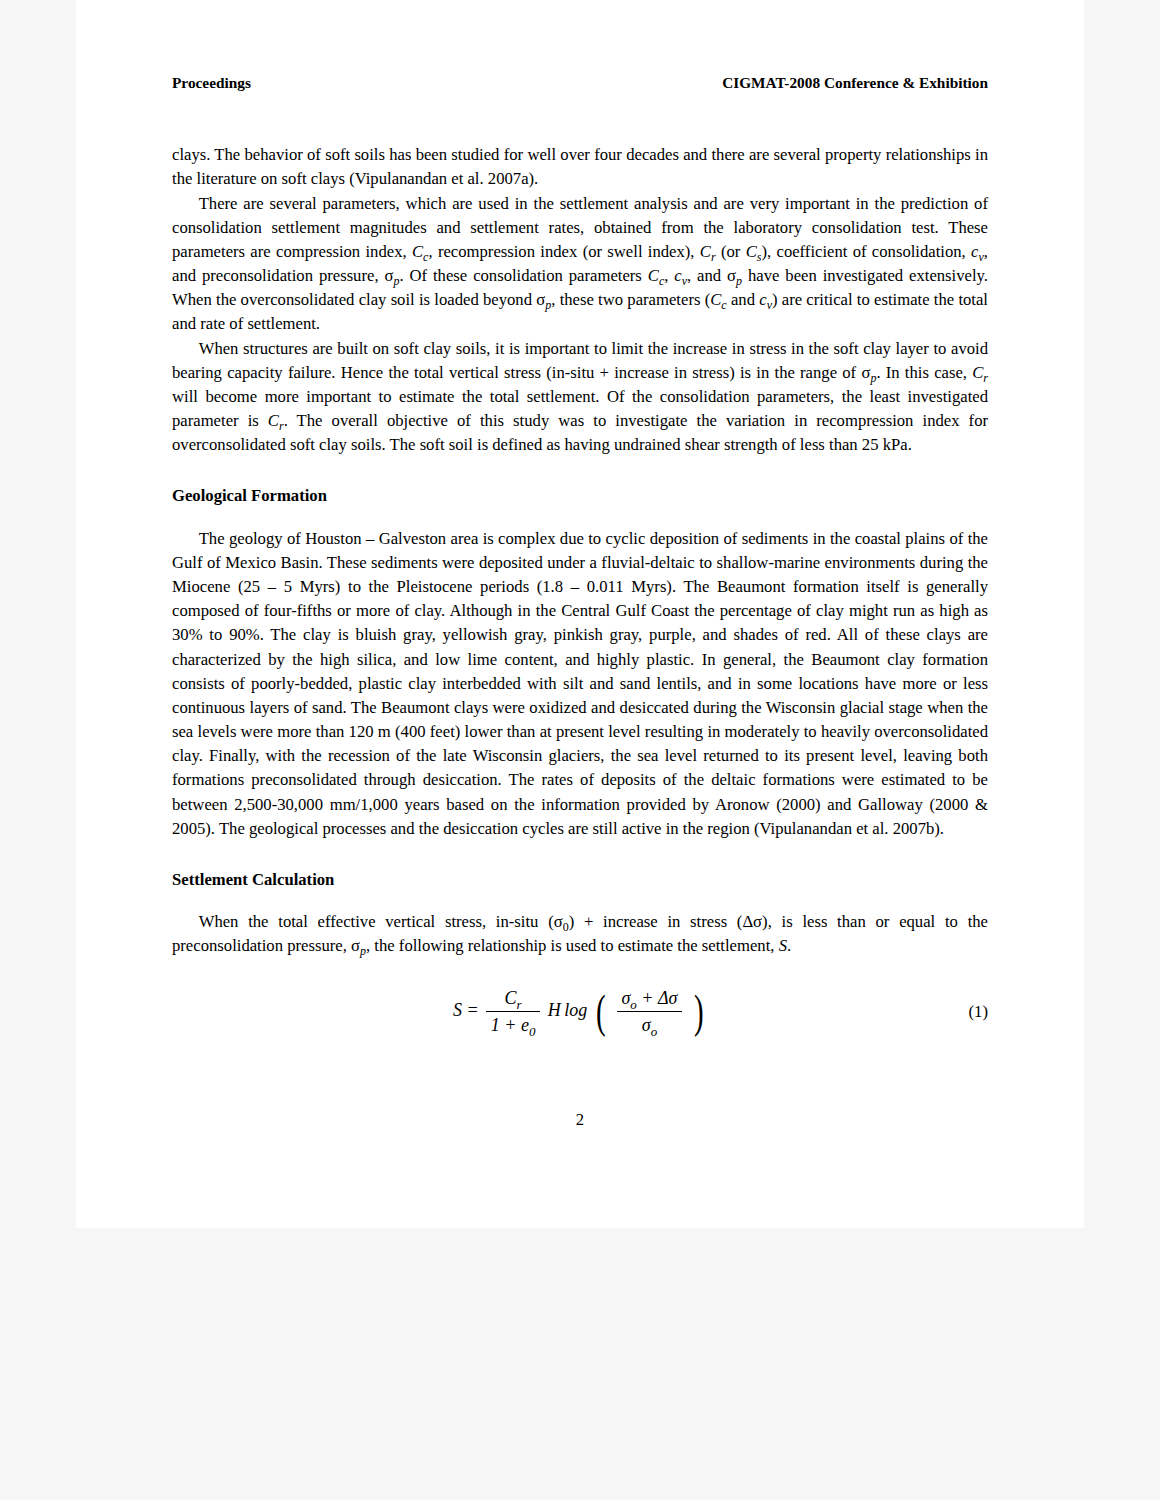Proceedings CIGMAT-2008 Conference & Exhibition
clays. The behavior of soft soils has been studied for well over four decades and there are several property relationships in the literature on soft clays (Vipulanandan et al. 2007a).
There are several parameters, which are used in the settlement analysis and are very important in the prediction of consolidation settlement magnitudes and settlement rates, obtained from the laboratory consolidation test. These parameters are compression index, Cc, recompression index (or swell index), Cr (or Cs), coefficient of consolidation, cv, and preconsolidation pressure, σp. Of these consolidation parameters Cc, cv, and σp have been investigated extensively. When the overconsolidated clay soil is loaded beyond σp, these two parameters (Cc and cv) are critical to estimate the total and rate of settlement.
When structures are built on soft clay soils, it is important to limit the increase in stress in the soft clay layer to avoid bearing capacity failure. Hence the total vertical stress (in-situ + increase in stress) is in the range of σp. In this case, Cr will become more important to estimate the total settlement. Of the consolidation parameters, the least investigated parameter is Cr. The overall objective of this study was to investigate the variation in recompression index for overconsolidated soft clay soils. The soft soil is defined as having undrained shear strength of less than 25 kPa.
Geological Formation
The geology of Houston – Galveston area is complex due to cyclic deposition of sediments in the coastal plains of the Gulf of Mexico Basin. These sediments were deposited under a fluvial-deltaic to shallow-marine environments during the Miocene (25 – 5 Myrs) to the Pleistocene periods (1.8 – 0.011 Myrs). The Beaumont formation itself is generally composed of four-fifths or more of clay. Although in the Central Gulf Coast the percentage of clay might run as high as 30% to 90%. The clay is bluish gray, yellowish gray, pinkish gray, purple, and shades of red. All of these clays are characterized by the high silica, and low lime content, and highly plastic. In general, the Beaumont clay formation consists of poorly-bedded, plastic clay interbedded with silt and sand lentils, and in some locations have more or less continuous layers of sand. The Beaumont clays were oxidized and desiccated during the Wisconsin glacial stage when the sea levels were more than 120 m (400 feet) lower than at present level resulting in moderately to heavily overconsolidated clay. Finally, with the recession of the late Wisconsin glaciers, the sea level returned to its present level, leaving both formations preconsolidated through desiccation. The rates of deposits of the deltaic formations were estimated to be between 2,500-30,000 mm/1,000 years based on the information provided by Aronow (2000) and Galloway (2000 & 2005). The geological processes and the desiccation cycles are still active in the region (Vipulanandan et al. 2007b).
Settlement Calculation
When the total effective vertical stress, in-situ (σ0) + increase in stress (Δσ), is less than or equal to the preconsolidation pressure, σp, the following relationship is used to estimate the settlement, S.
S = Cr 1 + e0 H log ( σo + Δσ σo )
(1)
2